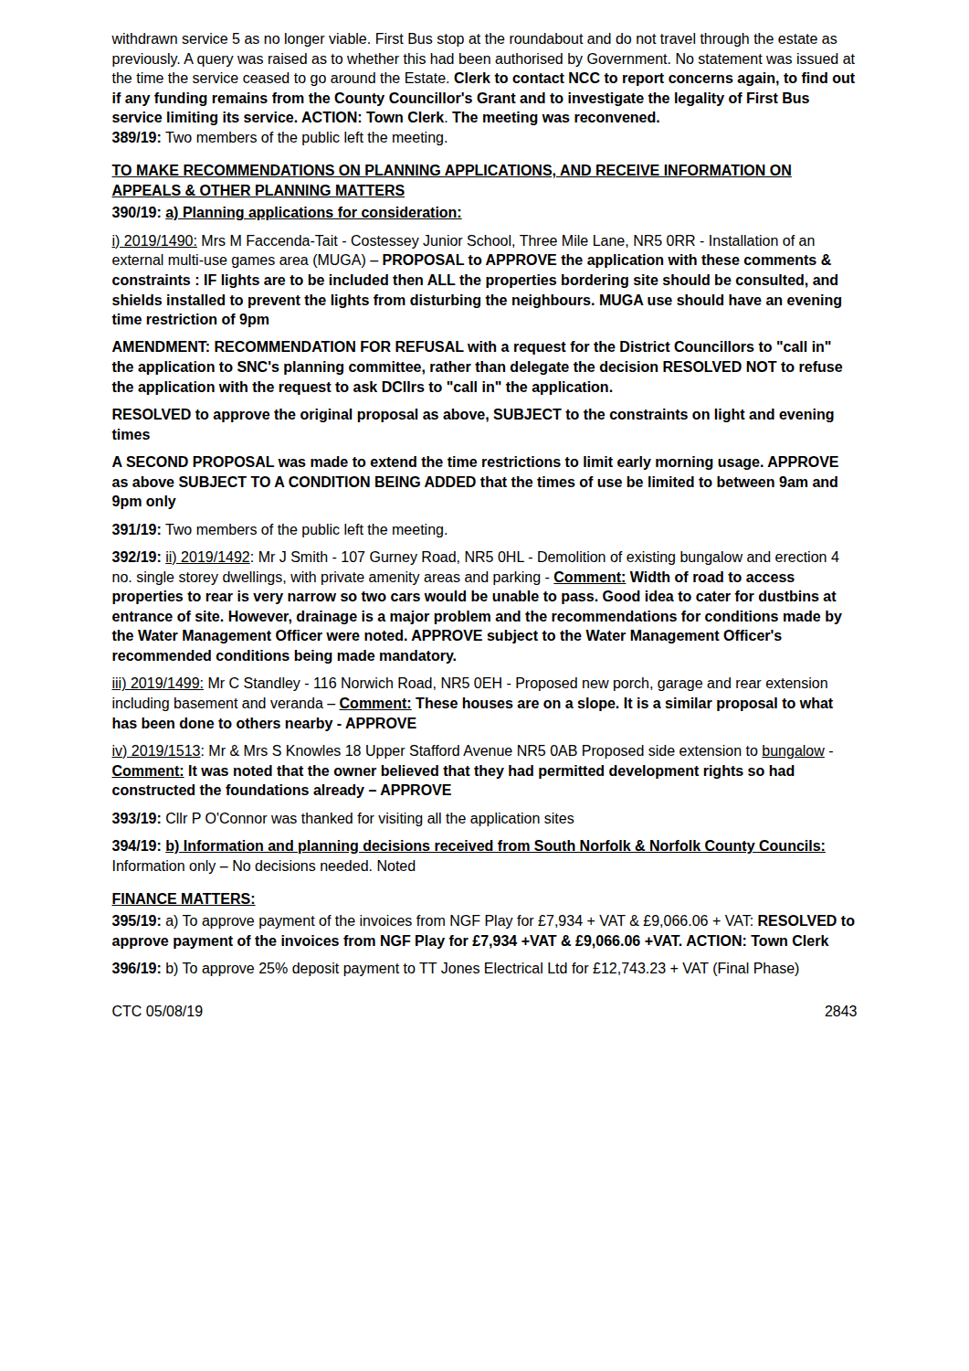withdrawn service 5 as no longer viable. First Bus stop at the roundabout and do not travel through the estate as previously. A query was raised as to whether this had been authorised by Government. No statement was issued at the time the service ceased to go around the Estate. Clerk to contact NCC to report concerns again, to find out if any funding remains from the County Councillor's Grant and to investigate the legality of First Bus service limiting its service. ACTION: Town Clerk. The meeting was reconvened.
389/19: Two members of the public left the meeting.
TO MAKE RECOMMENDATIONS ON PLANNING APPLICATIONS, AND RECEIVE INFORMATION ON APPEALS & OTHER PLANNING MATTERS
390/19: a) Planning applications for consideration:
i) 2019/1490: Mrs M Faccenda-Tait - Costessey Junior School, Three Mile Lane, NR5 0RR - Installation of an external multi-use games area (MUGA) – PROPOSAL to APPROVE the application with these comments & constraints : IF lights are to be included then ALL the properties bordering site should be consulted, and shields installed to prevent the lights from disturbing the neighbours. MUGA use should have an evening time restriction of 9pm
AMENDMENT: RECOMMENDATION FOR REFUSAL with a request for the District Councillors to "call in" the application to SNC's planning committee, rather than delegate the decision RESOLVED NOT to refuse the application with the request to ask DCllrs to "call in" the application.
RESOLVED to approve the original proposal as above, SUBJECT to the constraints on light and evening times
A SECOND PROPOSAL was made to extend the time restrictions to limit early morning usage. APPROVE as above SUBJECT TO A CONDITION BEING ADDED that the times of use be limited to between 9am and 9pm only
391/19: Two members of the public left the meeting.
392/19: ii) 2019/1492: Mr J Smith - 107 Gurney Road, NR5 0HL - Demolition of existing bungalow and erection 4 no. single storey dwellings, with private amenity areas and parking - Comment: Width of road to access properties to rear is very narrow so two cars would be unable to pass. Good idea to cater for dustbins at entrance of site. However, drainage is a major problem and the recommendations for conditions made by the Water Management Officer were noted. APPROVE subject to the Water Management Officer's recommended conditions being made mandatory.
iii) 2019/1499: Mr C Standley - 116 Norwich Road, NR5 0EH - Proposed new porch, garage and rear extension including basement and veranda – Comment: These houses are on a slope. It is a similar proposal to what has been done to others nearby - APPROVE
iv) 2019/1513: Mr & Mrs S Knowles 18 Upper Stafford Avenue NR5 0AB Proposed side extension to bungalow - Comment: It was noted that the owner believed that they had permitted development rights so had constructed the foundations already – APPROVE
393/19: Cllr P O'Connor was thanked for visiting all the application sites
394/19: b) Information and planning decisions received from South Norfolk & Norfolk County Councils: Information only – No decisions needed. Noted
FINANCE MATTERS:
395/19: a) To approve payment of the invoices from NGF Play for £7,934 + VAT & £9,066.06 + VAT: RESOLVED to approve payment of the invoices from NGF Play for £7,934 +VAT & £9,066.06 +VAT. ACTION: Town Clerk
396/19: b) To approve 25% deposit payment to TT Jones Electrical Ltd for £12,743.23 + VAT (Final Phase)
CTC 05/08/19 2843